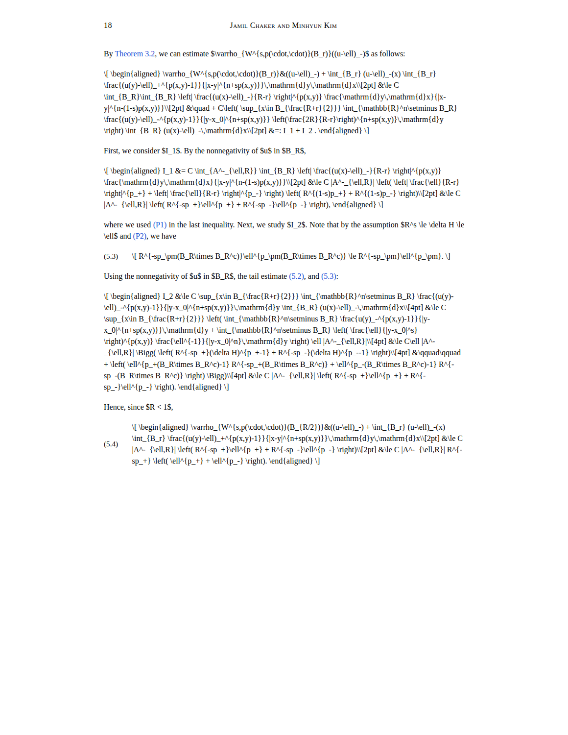18 Jamil Chaker and Minhyun Kim
By Theorem 3.2, we can estimate $\varrho_{W^{s,p(\cdot,\cdot)}(B_r)}((u-\ell)_-)$ as follows:
\[ \begin{aligned} \varrho_{W^{s,p(\cdot,\cdot)}(B_r)}&((u-\ell)_-) + \int_{B_r} (u-\ell)_-(x) \int_{B_r} \frac{(u(y)-\ell)_+^{p(x,y)-1}}{|x-y|^{n+sp(x,y)}}\,\mathrm{d}y\,\mathrm{d}x\\[2pt] &\le C \int_{B_R}\int_{B_R} \left| \frac{(u(x)-\ell)_-}{R-r} \right|^{p(x,y)} \frac{\mathrm{d}y\,\mathrm{d}x}{|x-y|^{n-(1-s)p(x,y)}}\\[2pt] &\quad + C\left( \sup_{x\in B_{\frac{R+r}{2}}} \int_{\mathbb{R}^n\setminus B_R} \frac{(u(y)-\ell)_-^{p(x,y)-1}}{|y-x_0|^{n+sp(x,y)}} \left(\frac{2R}{R-r}\right)^{n+sp(x,y)}\,\mathrm{d}y \right) \int_{B_R} (u(x)-\ell)_-\,\mathrm{d}x\\[2pt] &=: I_1 + I_2 . \end{aligned} \]
First, we consider $I_1$. By the nonnegativity of $u$ in $B_R$,
\[ \begin{aligned} I_1 &= C \int_{A^-_{\ell,R}} \int_{B_R} \left| \frac{(u(x)-\ell)_-}{R-r} \right|^{p(x,y)} \frac{\mathrm{d}y\,\mathrm{d}x}{|x-y|^{n-(1-s)p(x,y)}}\\[2pt] &\le C |A^-_{\ell,R}| \left( \left| \frac{\ell}{R-r} \right|^{p_+} + \left| \frac{\ell}{R-r} \right|^{p_-} \right) \left( R^{(1-s)p_+} + R^{(1-s)p_-} \right)\\[2pt] &\le C |A^-_{\ell,R}| \left( R^{-sp_+}\ell^{p_+} + R^{-sp_-}\ell^{p_-} \right), \end{aligned} \]
where we used (P1) in the last inequality. Next, we study $I_2$. Note that by the assumption $R^s \le \delta H \le \ell$ and (P2), we have
(5.3)
\[ R^{-sp_\pm(B_R\times B_R^c)}\ell^{p_\pm(B_R\times B_R^c)} \le R^{-sp_\pm}\ell^{p_\pm}. \]
Using the nonnegativity of $u$ in $B_R$, the tail estimate (5.2), and (5.3):
\[ \begin{aligned} I_2 &\le C \sup_{x\in B_{\frac{R+r}{2}}} \int_{\mathbb{R}^n\setminus B_R} \frac{(u(y)-\ell)_-^{p(x,y)-1}}{|y-x_0|^{n+sp(x,y)}}\,\mathrm{d}y \int_{B_R} (u(x)-\ell)_-\,\mathrm{d}x\\[4pt] &\le C \sup_{x\in B_{\frac{R+r}{2}}} \left( \int_{\mathbb{R}^n\setminus B_R} \frac{u(y)_-^{p(x,y)-1}}{|y-x_0|^{n+sp(x,y)}}\,\mathrm{d}y + \int_{\mathbb{R}^n\setminus B_R} \left( \frac{\ell}{|y-x_0|^s} \right)^{p(x,y)} \frac{\ell^{-1}}{|y-x_0|^n}\,\mathrm{d}y \right) \ell |A^-_{\ell,R}|\\[4pt] &\le C\ell |A^-_{\ell,R}| \Bigg( \left( R^{-sp_+}(\delta H)^{p_+-1} + R^{-sp_-}(\delta H)^{p_--1} \right)\\[4pt] &\qquad\qquad + \left( \ell^{p_+(B_R\times B_R^c)-1} R^{-sp_+(B_R\times B_R^c)} + \ell^{p_-(B_R\times B_R^c)-1} R^{-sp_-(B_R\times B_R^c)} \right) \Bigg)\\[4pt] &\le C |A^-_{\ell,R}| \left( R^{-sp_+}\ell^{p_+} + R^{-sp_-}\ell^{p_-} \right). \end{aligned} \]
Hence, since $R < 1$,
(5.4)
\[ \begin{aligned} \varrho_{W^{s,p(\cdot,\cdot)}(B_{R/2})}&((u-\ell)_-) + \int_{B_r} (u-\ell)_-(x) \int_{B_r} \frac{(u(y)-\ell)_+^{p(x,y)-1}}{|x-y|^{n+sp(x,y)}}\,\mathrm{d}y\,\mathrm{d}x\\[2pt] &\le C |A^-_{\ell,R}| \left( R^{-sp_+}\ell^{p_+} + R^{-sp_-}\ell^{p_-} \right)\\[2pt] &\le C |A^-_{\ell,R}| R^{-sp_+} \left( \ell^{p_+} + \ell^{p_-} \right). \end{aligned} \]